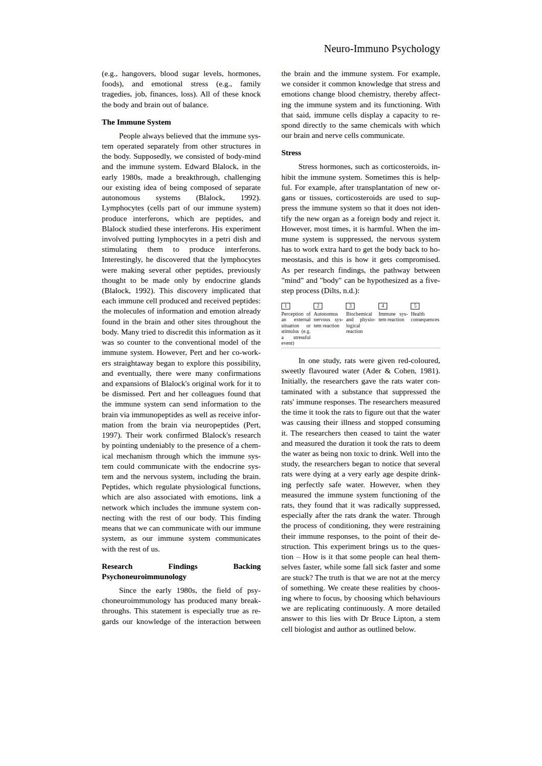Neuro-Immuno Psychology
(e.g., hangovers, blood sugar levels, hormones, foods), and emotional stress (e.g., family tragedies, job, finances, loss). All of these knock the body and brain out of balance.
The Immune System
People always believed that the immune system operated separately from other structures in the body. Supposedly, we consisted of body-mind and the immune system. Edward Blalock, in the early 1980s, made a breakthrough, challenging our existing idea of being composed of separate autonomous systems (Blalock, 1992). Lymphocytes (cells part of our immune system) produce interferons, which are peptides, and Blalock studied these interferons. His experiment involved putting lymphocytes in a petri dish and stimulating them to produce interferons. Interestingly, he discovered that the lymphocytes were making several other peptides, previously thought to be made only by endocrine glands (Blalock, 1992). This discovery implicated that each immune cell produced and received peptides: the molecules of information and emotion already found in the brain and other sites throughout the body. Many tried to discredit this information as it was so counter to the conventional model of the immune system. However, Pert and her co-workers straightaway began to explore this possibility, and eventually, there were many confirmations and expansions of Blalock's original work for it to be dismissed. Pert and her colleagues found that the immune system can send information to the brain via immunopeptides as well as receive information from the brain via neuropeptides (Pert, 1997). Their work confirmed Blalock's research by pointing undeniably to the presence of a chemical mechanism through which the immune system could communicate with the endocrine system and the nervous system, including the brain. Peptides, which regulate physiological functions, which are also associated with emotions, link a network which includes the immune system connecting with the rest of our body. This finding means that we can communicate with our immune system, as our immune system communicates with the rest of us.
Research Findings Backing Psychoneuroimmunology
Since the early 1980s, the field of psychoneuroimmunology has produced many breakthroughs. This statement is especially true as regards our knowledge of the interaction between the brain and the immune system. For example, we consider it common knowledge that stress and emotions change blood chemistry, thereby affecting the immune system and its functioning. With that said, immune cells display a capacity to respond directly to the same chemicals with which our brain and nerve cells communicate.
Stress
Stress hormones, such as corticosteroids, inhibit the immune system. Sometimes this is helpful. For example, after transplantation of new organs or tissues, corticosteroids are used to suppress the immune system so that it does not identify the new organ as a foreign body and reject it. However, most times, it is harmful. When the immune system is suppressed, the nervous system has to work extra hard to get the body back to homeostasis, and this is how it gets compromised. As per research findings, the pathway between "mind" and "body" can be hypothesized as a five-step process (Dilts, n.d.):
1 Perception of an external situation or stimulus (e.g. a stressful event)
2 Autonomus nervous system reaction
3 Biochemical and physiological reaction
4 Immune system reaction
5 Health consequences
In one study, rats were given red-coloured, sweetly flavoured water (Ader & Cohen, 1981). Initially, the researchers gave the rats water contaminated with a substance that suppressed the rats' immune responses. The researchers measured the time it took the rats to figure out that the water was causing their illness and stopped consuming it. The researchers then ceased to taint the water and measured the duration it took the rats to deem the water as being non toxic to drink. Well into the study, the researchers began to notice that several rats were dying at a very early age despite drinking perfectly safe water. However, when they measured the immune system functioning of the rats, they found that it was radically suppressed, especially after the rats drank the water. Through the process of conditioning, they were restraining their immune responses, to the point of their destruction. This experiment brings us to the question – How is it that some people can heal themselves faster, while some fall sick faster and some are stuck? The truth is that we are not at the mercy of something. We create these realities by choosing where to focus, by choosing which behaviours we are replicating continuously. A more detailed answer to this lies with Dr Bruce Lipton, a stem cell biologist and author as outlined below.